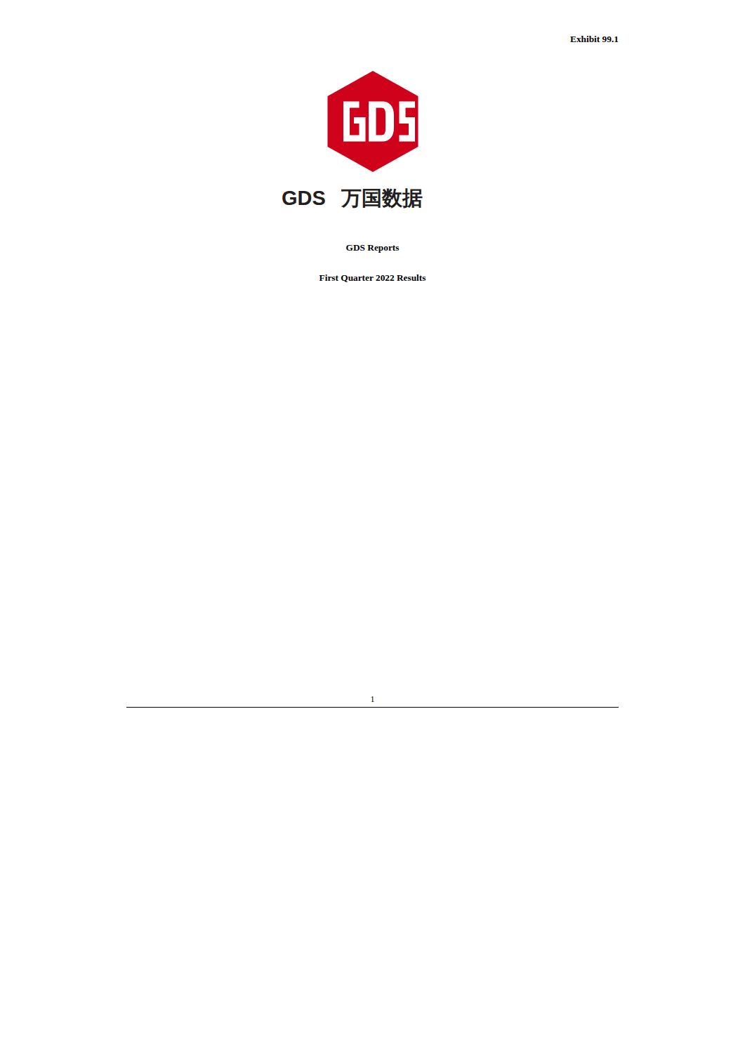Exhibit 99.1
GDS 万国数据
GDS Reports
First Quarter 2022 Results
1